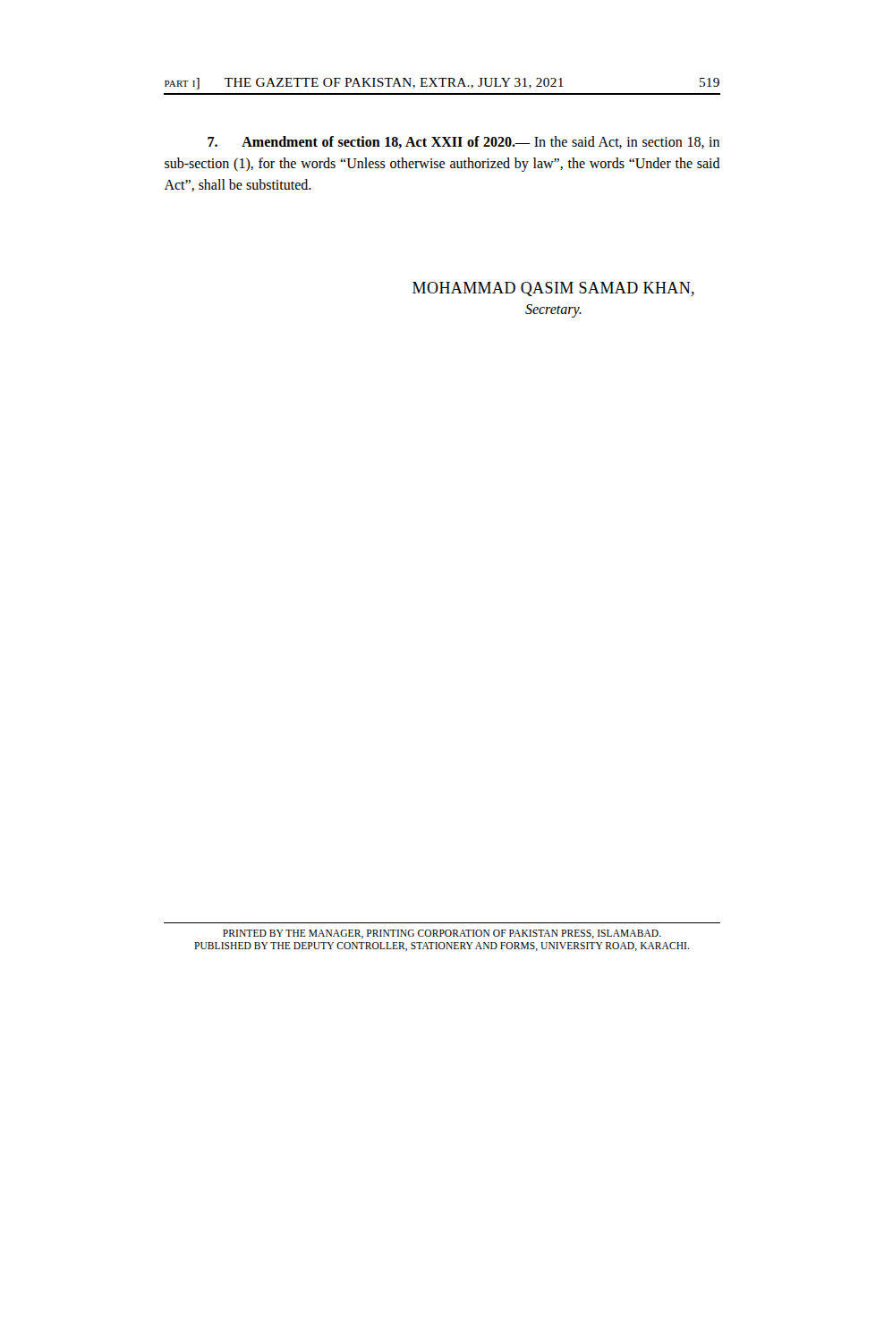Part I] The Gazette of Pakistan, Extra., July 31, 2021 519
7. Amendment of section 18, Act XXII of 2020.— In the said Act, in section 18, in sub-section (1), for the words “Unless otherwise authorized by law”, the words “Under the said Act”, shall be substituted.
MOHAMMAD QASIM SAMAD KHAN,
Secretary.
PRINTED BY THE MANAGER, PRINTING CORPORATION OF PAKISTAN PRESS, ISLAMABAD.
PUBLISHED BY THE DEPUTY CONTROLLER, STATIONERY AND FORMS, UNIVERSITY ROAD, KARACHI.